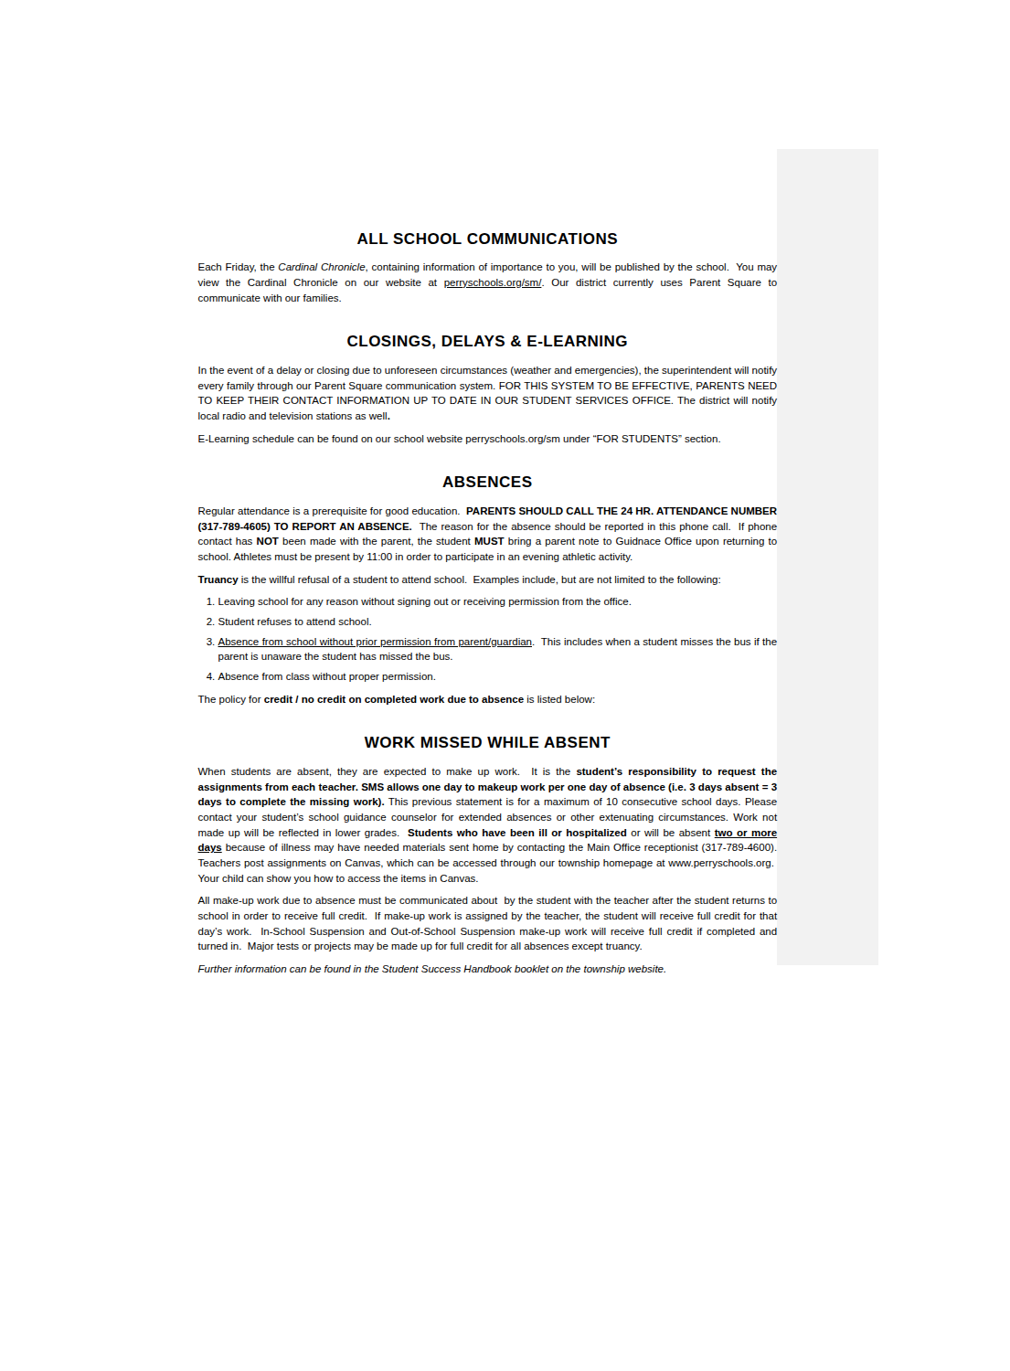ALL SCHOOL COMMUNICATIONS
Each Friday, the Cardinal Chronicle, containing information of importance to you, will be published by the school. You may view the Cardinal Chronicle on our website at perryschools.org/sm/. Our district currently uses Parent Square to communicate with our families.
CLOSINGS, DELAYS & E-LEARNING
In the event of a delay or closing due to unforeseen circumstances (weather and emergencies), the superintendent will notify every family through our Parent Square communication system. FOR THIS SYSTEM TO BE EFFECTIVE, PARENTS NEED TO KEEP THEIR CONTACT INFORMATION UP TO DATE IN OUR STUDENT SERVICES OFFICE. The district will notify local radio and television stations as well.
E-Learning schedule can be found on our school website perryschools.org/sm under “FOR STUDENTS” section.
ABSENCES
Regular attendance is a prerequisite for good education. PARENTS SHOULD CALL THE 24 HR. ATTENDANCE NUMBER (317-789-4605) TO REPORT AN ABSENCE. The reason for the absence should be reported in this phone call. If phone contact has NOT been made with the parent, the student MUST bring a parent note to Guidnace Office upon returning to school. Athletes must be present by 11:00 in order to participate in an evening athletic activity.
Truancy is the willful refusal of a student to attend school. Examples include, but are not limited to the following:
Leaving school for any reason without signing out or receiving permission from the office.
Student refuses to attend school.
Absence from school without prior permission from parent/guardian. This includes when a student misses the bus if the parent is unaware the student has missed the bus.
Absence from class without proper permission.
The policy for credit / no credit on completed work due to absence is listed below:
WORK MISSED WHILE ABSENT
When students are absent, they are expected to make up work. It is the student’s responsibility to request the assignments from each teacher. SMS allows one day to makeup work per one day of absence (i.e. 3 days absent = 3 days to complete the missing work). This previous statement is for a maximum of 10 consecutive school days. Please contact your student’s school guidance counselor for extended absences or other extenuating circumstances. Work not made up will be reflected in lower grades. Students who have been ill or hospitalized or will be absent two or more days because of illness may have needed materials sent home by contacting the Main Office receptionist (317-789-4600). Teachers post assignments on Canvas, which can be accessed through our township homepage at www.perryschools.org. Your child can show you how to access the items in Canvas.
All make-up work due to absence must be communicated about by the student with the teacher after the student returns to school in order to receive full credit. If make-up work is assigned by the teacher, the student will receive full credit for that day’s work. In-School Suspension and Out-of-School Suspension make-up work will receive full credit if completed and turned in. Major tests or projects may be made up for full credit for all absences except truancy.
Further information can be found in the Student Success Handbook booklet on the township website.